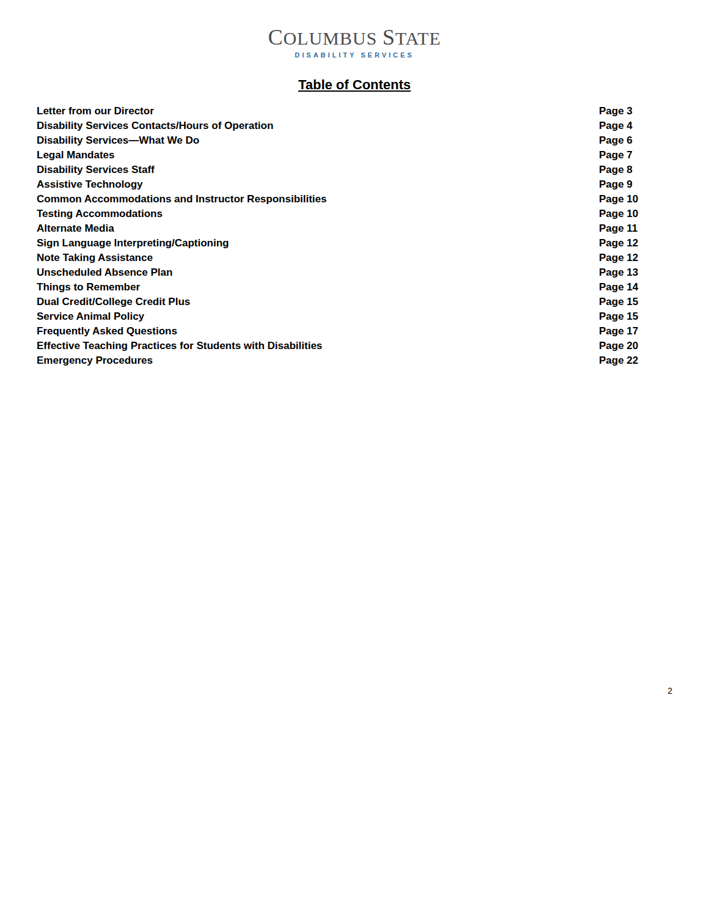COLUMBUS STATE
DISABILITY SERVICES
Table of Contents
| Letter from our Director | Page 3 |
| Disability Services Contacts/Hours of Operation | Page 4 |
| Disability Services—What We Do | Page 6 |
| Legal Mandates | Page 7 |
| Disability Services Staff | Page 8 |
| Assistive Technology | Page 9 |
| Common Accommodations and Instructor Responsibilities | Page 10 |
| Testing Accommodations | Page 10 |
| Alternate Media | Page 11 |
| Sign Language Interpreting/Captioning | Page 12 |
| Note Taking Assistance | Page 12 |
| Unscheduled Absence Plan | Page 13 |
| Things to Remember | Page 14 |
| Dual Credit/College Credit Plus | Page 15 |
| Service Animal Policy | Page 15 |
| Frequently Asked Questions | Page 17 |
| Effective Teaching Practices for Students with Disabilities | Page 20 |
| Emergency Procedures | Page 22 |
2